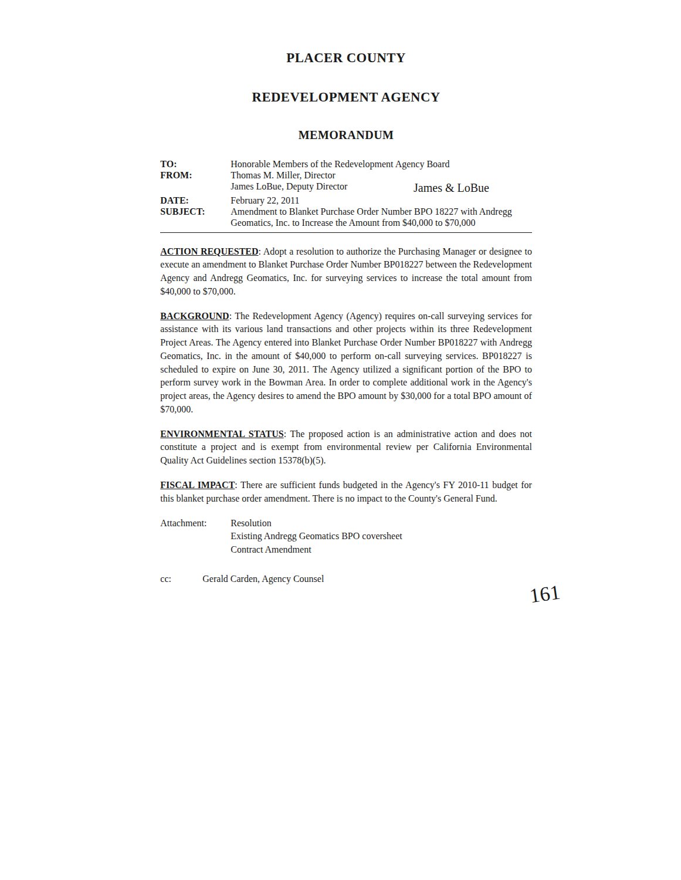PLACER COUNTY
REDEVELOPMENT AGENCY
MEMORANDUM
| TO: | Honorable Members of the Redevelopment Agency Board |
| FROM: | Thomas M. Miller, Director | |
| | James LoBue, Deputy Director | James & LoBue |
| DATE: | February 22, 2011 |
| SUBJECT: | Amendment to Blanket Purchase Order Number BPO 18227 with Andregg |
| | Geomatics, Inc. to Increase the Amount from $40,000 to $70,000 |
ACTION REQUESTED: Adopt a resolution to authorize the Purchasing Manager or designee to execute an amendment to Blanket Purchase Order Number BP018227 between the Redevelopment Agency and Andregg Geomatics, Inc. for surveying services to increase the total amount from $40,000 to $70,000.
BACKGROUND: The Redevelopment Agency (Agency) requires on-call surveying services for assistance with its various land transactions and other projects within its three Redevelopment Project Areas. The Agency entered into Blanket Purchase Order Number BP018227 with Andregg Geomatics, Inc. in the amount of $40,000 to perform on-call surveying services. BP018227 is scheduled to expire on June 30, 2011. The Agency utilized a significant portion of the BPO to perform survey work in the Bowman Area. In order to complete additional work in the Agency's project areas, the Agency desires to amend the BPO amount by $30,000 for a total BPO amount of $70,000.
ENVIRONMENTAL STATUS: The proposed action is an administrative action and does not constitute a project and is exempt from environmental review per California Environmental Quality Act Guidelines section 15378(b)(5).
FISCAL IMPACT: There are sufficient funds budgeted in the Agency's FY 2010-11 budget for this blanket purchase order amendment. There is no impact to the County's General Fund.
| Attachment: | Resolution |
| | Existing Andregg Geomatics BPO coversheet |
| | Contract Amendment |
| cc: | Gerald Carden, Agency Counsel |
161